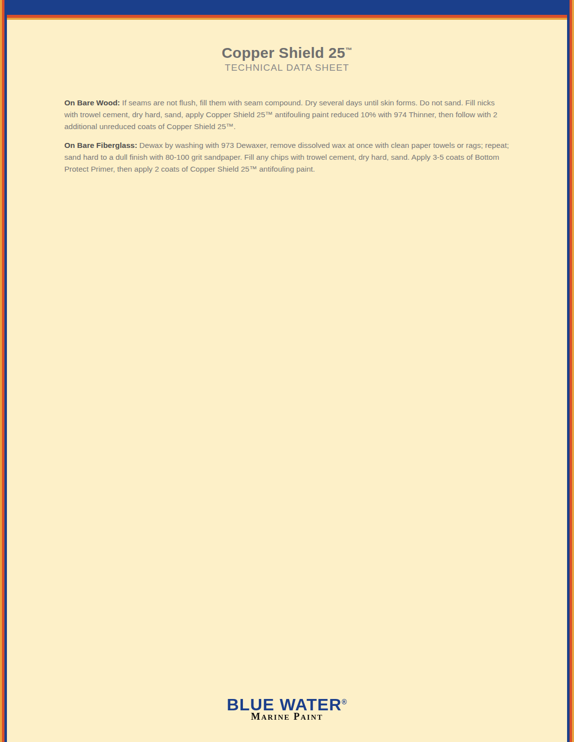Copper Shield 25™
TECHNICAL DATA SHEET
On Bare Wood: If seams are not flush, fill them with seam compound. Dry several days until skin forms. Do not sand. Fill nicks with trowel cement, dry hard, sand, apply Copper Shield 25™ antifouling paint reduced 10% with 974 Thinner, then follow with 2 additional unreduced coats of Copper Shield 25™.
On Bare Fiberglass: Dewax by washing with 973 Dewaxer, remove dissolved wax at once with clean paper towels or rags; repeat; sand hard to a dull finish with 80-100 grit sandpaper. Fill any chips with trowel cement, dry hard, sand. Apply 3-5 coats of Bottom Protect Primer, then apply 2 coats of Copper Shield 25™ antifouling paint.
BLUE WATER®
MARINE PAINT